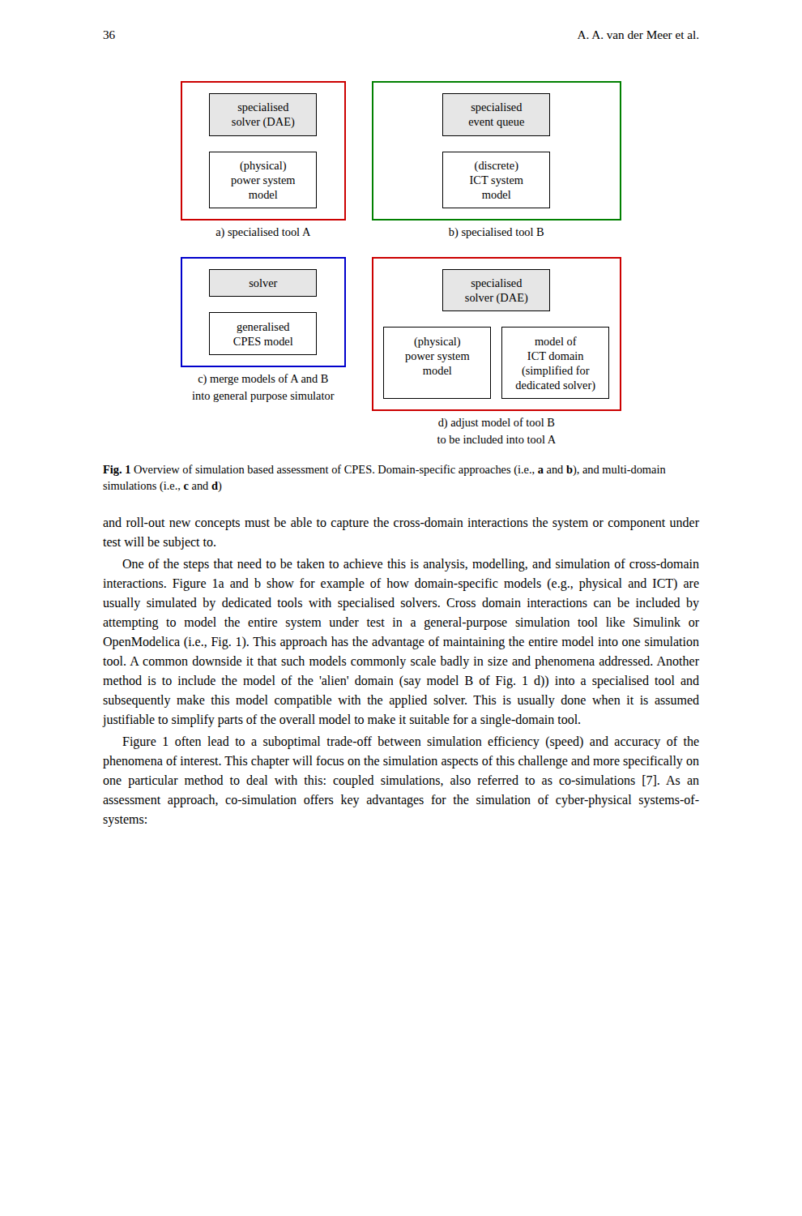36 A. A. van der Meer et al.
specialised
solver (DAE)
(physical)
power system
model
a) specialised tool A
specialised
event queue
(discrete)
ICT system
model
b) specialised tool B
solver
generalised
CPES model
c) merge models of A and B
into general purpose simulator
specialised
solver (DAE)
(physical)
power system
model
model of
ICT domain
(simplified for
dedicated solver)
d) adjust model of tool B
to be included into tool A
Fig. 1 Overview of simulation based assessment of CPES. Domain-specific approaches (i.e., a and b), and multi-domain simulations (i.e., c and d)
and roll-out new concepts must be able to capture the cross-domain interactions the system or component under test will be subject to.
One of the steps that need to be taken to achieve this is analysis, modelling, and simulation of cross-domain interactions. Figure 1a and b show for example of how domain-specific models (e.g., physical and ICT) are usually simulated by dedicated tools with specialised solvers. Cross domain interactions can be included by attempting to model the entire system under test in a general-purpose simulation tool like Simulink or OpenModelica (i.e., Fig. 1). This approach has the advantage of maintaining the entire model into one simulation tool. A common downside it that such models commonly scale badly in size and phenomena addressed. Another method is to include the model of the 'alien' domain (say model B of Fig. 1 d)) into a specialised tool and subsequently make this model compatible with the applied solver. This is usually done when it is assumed justifiable to simplify parts of the overall model to make it suitable for a single-domain tool.
Figure 1 often lead to a suboptimal trade-off between simulation efficiency (speed) and accuracy of the phenomena of interest. This chapter will focus on the simulation aspects of this challenge and more specifically on one particular method to deal with this: coupled simulations, also referred to as co-simulations [7]. As an assessment approach, co-simulation offers key advantages for the simulation of cyber-physical systems-of-systems: